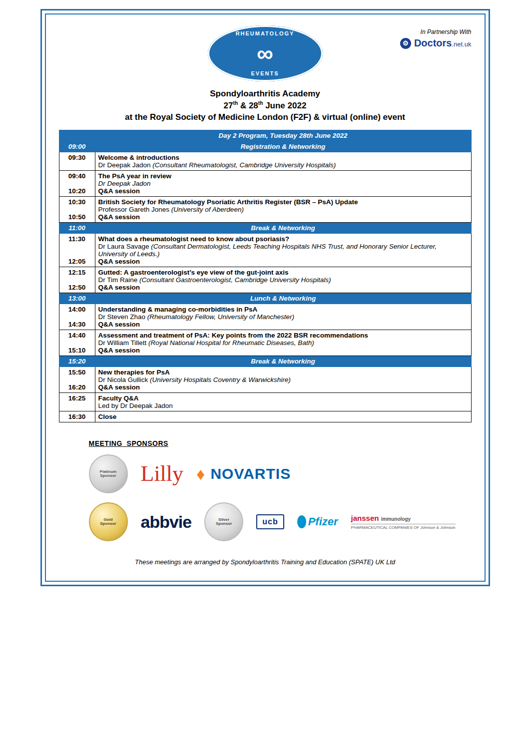In Partnership With
⚙ Doctors.net.uk
RHEUMATOLOGY ∞ EVENTS
Spondyloarthritis Academy
27th & 28th June 2022
at the Royal Society of Medicine London (F2F) & virtual (online) event
| | Day 2 Program, Tuesday 28th June 2022 |
| 09:00 | Registration & Networking |
| 09:30 | Welcome & introductions Dr Deepak Jadon (Consultant Rheumatologist, Cambridge University Hospitals) |
| 09:40 10:20 | The PsA year in review Dr Deepak Jadon Q&A session |
| 10:30 10:50 | British Society for Rheumatology Psoriatic Arthritis Register (BSR – PsA) Update Professor Gareth Jones (University of Aberdeen) Q&A session |
| 11:00 | Break & Networking |
| 11:30 12:05 | What does a rheumatologist need to know about psoriasis? Dr Laura Savage (Consultant Dermatologist, Leeds Teaching Hospitals NHS Trust, and Honorary Senior Lecturer, University of Leeds.) Q&A session |
| 12:15 12:50 | Gutted: A gastroenterologist’s eye view of the gut-joint axis Dr Tim Raine (Consultant Gastroenterologist, Cambridge University Hospitals) Q&A session |
| 13:00 | Lunch & Networking |
| 14:00 14:30 | Understanding & managing co-morbidities in PsA Dr Steven Zhao (Rheumatology Fellow, University of Manchester) Q&A session |
| 14:40 15:10 | Assessment and treatment of PsA: Key points from the 2022 BSR recommendations Dr William Tillett (Royal National Hospital for Rheumatic Diseases, Bath) Q&A session |
| 15:20 | Break & Networking |
| 15:50 16:20 | New therapies for PsA Dr Nicola Gullick (University Hospitals Coventry & Warwickshire) Q&A session |
| 16:25 | Faculty Q&A Led by Dr Deepak Jadon |
| 16:30 | Close |
MEETING SPONSORS
Platinum
Sponsor
Lilly
♦NOVARTIS
Gold
Sponsor
abbvie
Silver
Sponsor
ucb
Pfizer
janssen immunology
PHARMACEUTICAL COMPANIES OF Johnson & Johnson
These meetings are arranged by Spondyloarthritis Training and Education (SPATE) UK Ltd